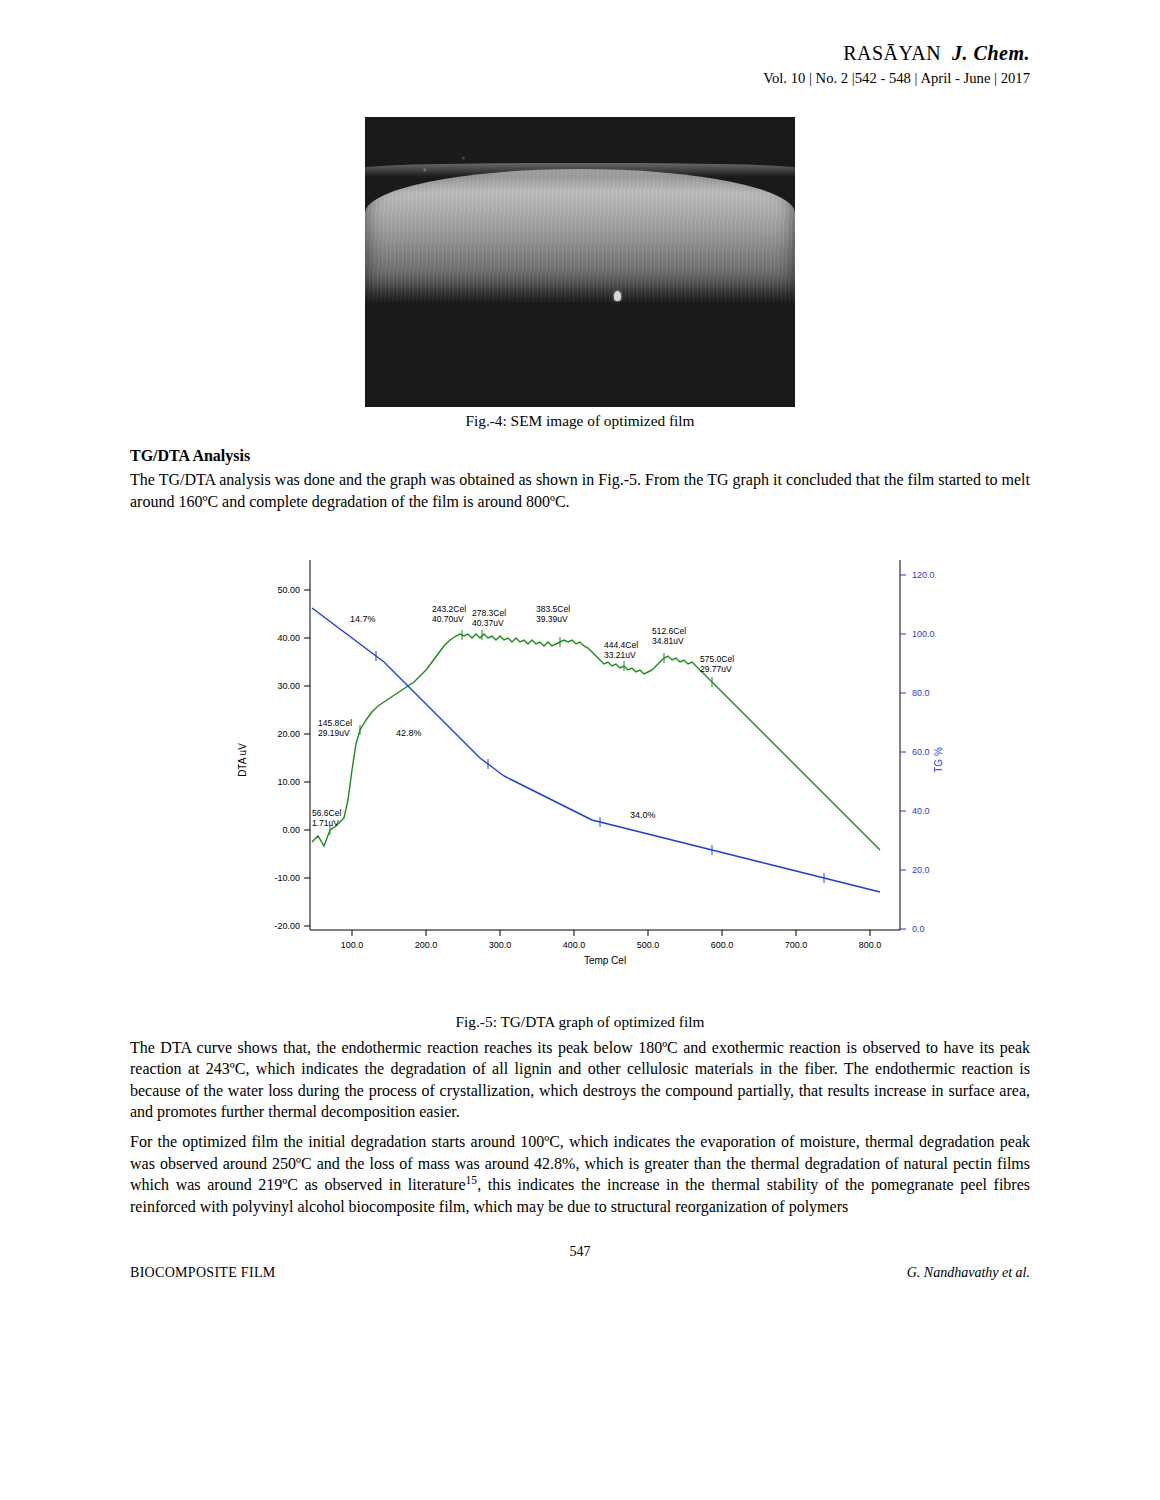RASĀYAN J. Chem.
Vol. 10 | No. 2 |542 - 548 | April - June | 2017
Fig.-4: SEM image of optimized film
TG/DTA Analysis
The TG/DTA analysis was done and the graph was obtained as shown in Fig.-5. From the TG graph it concluded that the film started to melt around 160ºC and complete degradation of the film is around 800ºC.
50.00 40.00 30.00 20.00 10.00 0.00 -10.00 -20.00 DTA uV 120.0 100.0 80.0 60.0 40.0 20.0 0.0 TG % 100.0 200.0 300.0 400.0 500.0 600.0 700.0 800.0 Temp Cel 243.2Cel 40.70uV 278.3Cel 40.37uV 383.5Cel 39.39uV 444.4Cel 33.21uV 512.6Cel 34.81uV 575.0Cel 29.77uV 145.8Cel 29.19uV 56.6Cel 1.71uV 14.7% 42.8% 34.0%
Fig.-5: TG/DTA graph of optimized film
The DTA curve shows that, the endothermic reaction reaches its peak below 180ºC and exothermic reaction is observed to have its peak reaction at 243ºC, which indicates the degradation of all lignin and other cellulosic materials in the fiber. The endothermic reaction is because of the water loss during the process of crystallization, which destroys the compound partially, that results increase in surface area, and promotes further thermal decomposition easier.
For the optimized film the initial degradation starts around 100ºC, which indicates the evaporation of moisture, thermal degradation peak was observed around 250ºC and the loss of mass was around 42.8%, which is greater than the thermal degradation of natural pectin films which was around 219ºC as observed in literature15, this indicates the increase in the thermal stability of the pomegranate peel fibres reinforced with polyvinyl alcohol biocomposite film, which may be due to structural reorganization of polymers
547
Biocomposite Film
G. Nandhavathy et al.